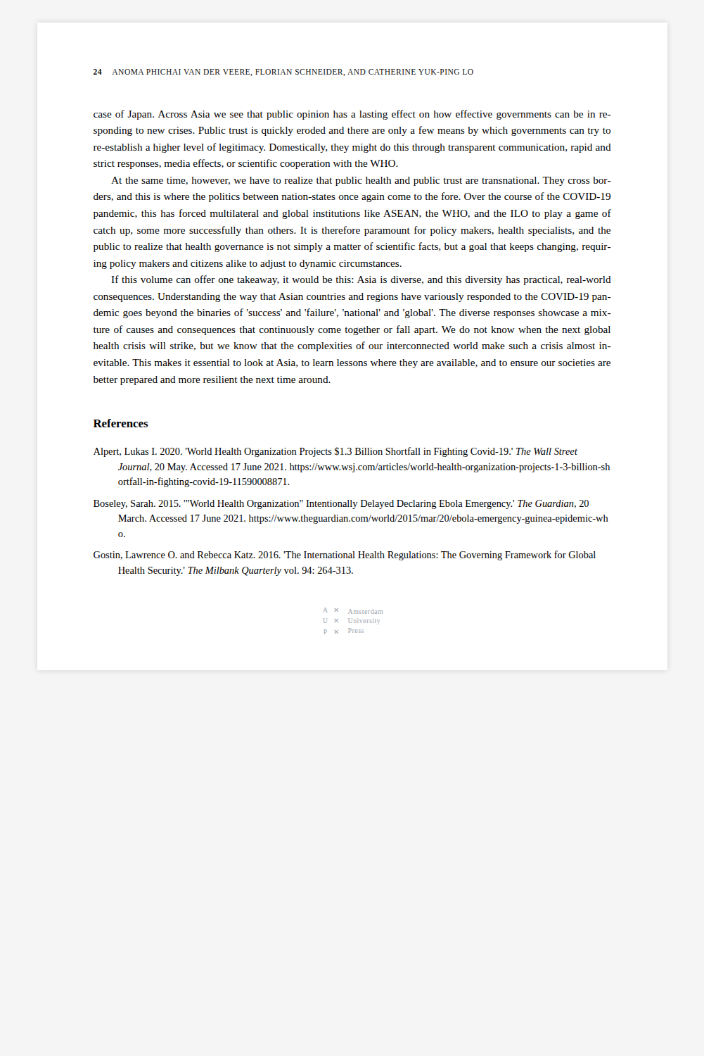24 ANOMA PHICHAI VAN DER VEERE, FLORIAN SCHNEIDER, AND CATHERINE YUK-PING LO
case of Japan. Across Asia we see that public opinion has a lasting effect on how effective governments can be in responding to new crises. Public trust is quickly eroded and there are only a few means by which governments can try to re-establish a higher level of legitimacy. Domestically, they might do this through transparent communication, rapid and strict responses, media effects, or scientific cooperation with the WHO.
At the same time, however, we have to realize that public health and public trust are transnational. They cross borders, and this is where the politics between nation-states once again come to the fore. Over the course of the COVID-19 pandemic, this has forced multilateral and global institutions like ASEAN, the WHO, and the ILO to play a game of catch up, some more successfully than others. It is therefore paramount for policy makers, health specialists, and the public to realize that health governance is not simply a matter of scientific facts, but a goal that keeps changing, requiring policy makers and citizens alike to adjust to dynamic circumstances.
If this volume can offer one takeaway, it would be this: Asia is diverse, and this diversity has practical, real-world consequences. Understanding the way that Asian countries and regions have variously responded to the COVID-19 pandemic goes beyond the binaries of 'success' and 'failure', 'national' and 'global'. The diverse responses showcase a mixture of causes and consequences that continuously come together or fall apart. We do not know when the next global health crisis will strike, but we know that the complexities of our interconnected world make such a crisis almost inevitable. This makes it essential to look at Asia, to learn lessons where they are available, and to ensure our societies are better prepared and more resilient the next time around.
References
Alpert, Lukas I. 2020. 'World Health Organization Projects $1.3 Billion Shortfall in Fighting Covid-19.' The Wall Street Journal, 20 May. Accessed 17 June 2021. https://www.wsj.com/articles/world-health-organization-projects-1-3-billion-shortfall-in-fighting-covid-19-11590008871.
Boseley, Sarah. 2015. '"World Health Organization" Intentionally Delayed Declaring Ebola Emergency.' The Guardian, 20 March. Accessed 17 June 2021. https://www.theguardian.com/world/2015/mar/20/ebola-emergency-guinea-epidemic-who.
Gostin, Lawrence O. and Rebecca Katz. 2016. 'The International Health Regulations: The Governing Framework for Global Health Security.' The Milbank Quarterly vol. 94: 264-313.
A✕ U✕ P✕
Amsterdam
University
Press